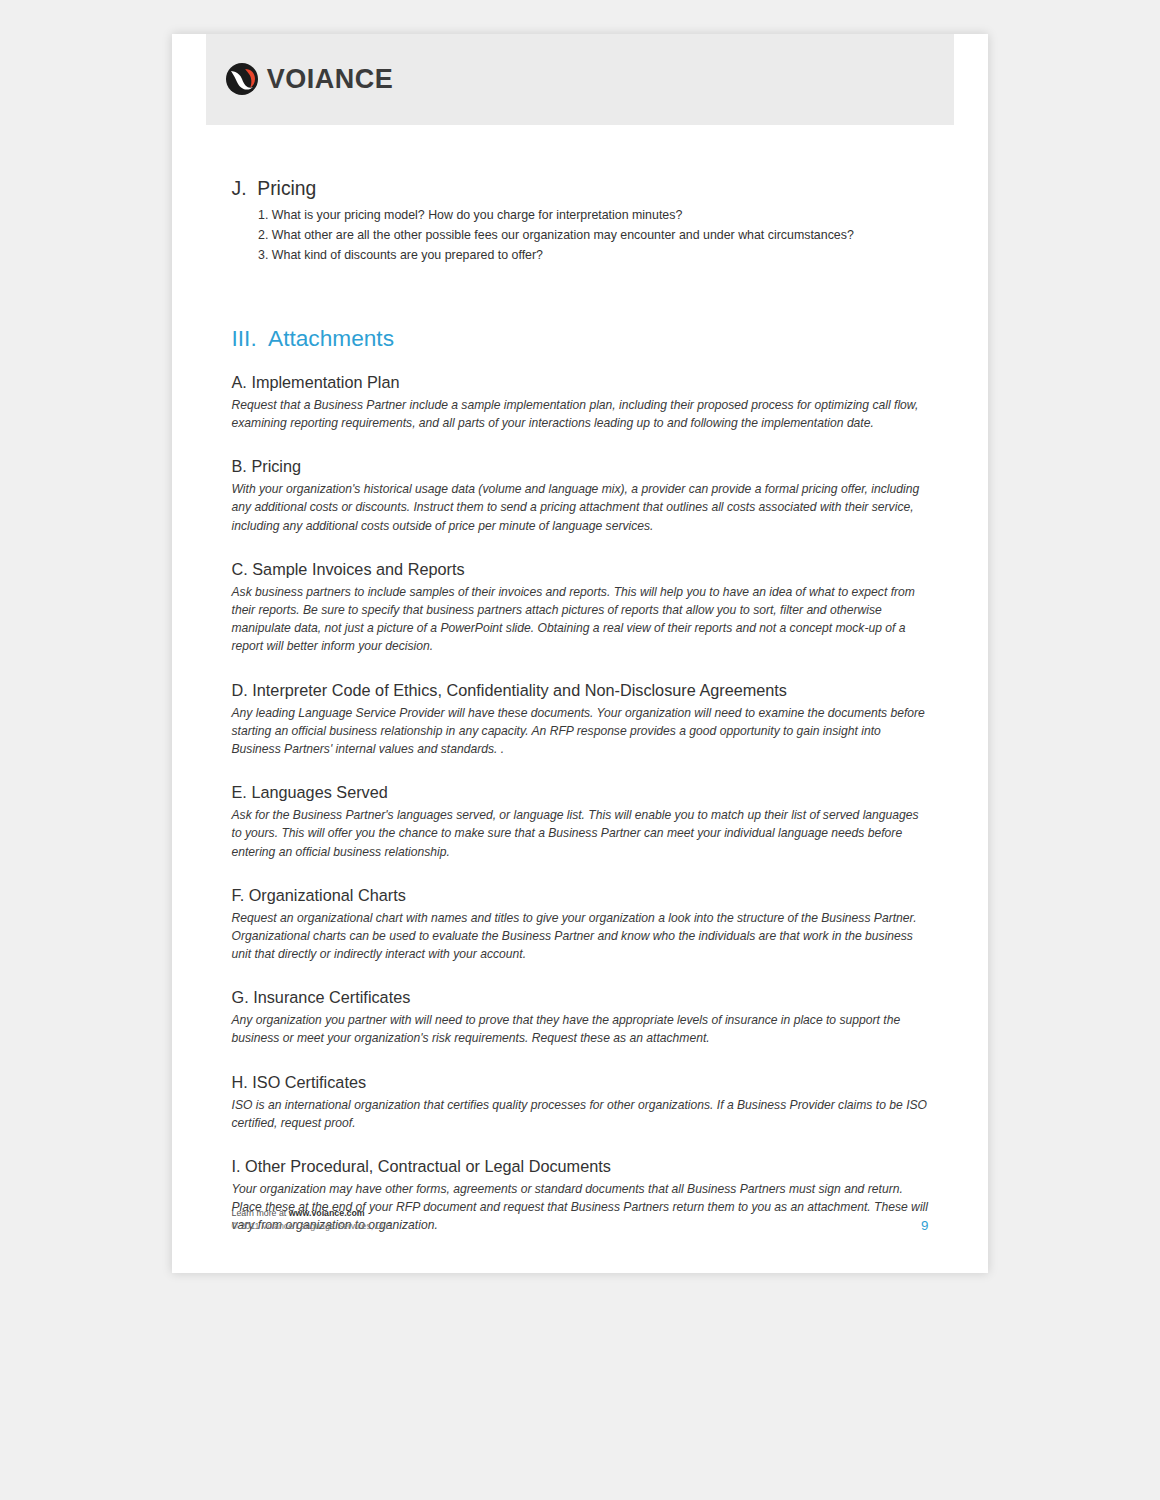VOIANCE
J. Pricing
What is your pricing model? How do you charge for interpretation minutes?
What other are all the other possible fees our organization may encounter and under what circumstances?
What kind of discounts are you prepared to offer?
III. Attachments
A. Implementation Plan
Request that a Business Partner include a sample implementation plan, including their proposed process for optimizing call flow, examining reporting requirements, and all parts of your interactions leading up to and following the implementation date.
B. Pricing
With your organization's historical usage data (volume and language mix), a provider can provide a formal pricing offer, including any additional costs or discounts. Instruct them to send a pricing attachment that outlines all costs associated with their service, including any additional costs outside of price per minute of language services.
C. Sample Invoices and Reports
Ask business partners to include samples of their invoices and reports. This will help you to have an idea of what to expect from their reports. Be sure to specify that business partners attach pictures of reports that allow you to sort, filter and otherwise manipulate data, not just a picture of a PowerPoint slide. Obtaining a real view of their reports and not a concept mock-up of a report will better inform your decision.
D. Interpreter Code of Ethics, Confidentiality and Non-Disclosure Agreements
Any leading Language Service Provider will have these documents. Your organization will need to examine the documents before starting an official business relationship in any capacity. An RFP response provides a good opportunity to gain insight into Business Partners' internal values and standards. .
E. Languages Served
Ask for the Business Partner's languages served, or language list. This will enable you to match up their list of served languages to yours. This will offer you the chance to make sure that a Business Partner can meet your individual language needs before entering an official business relationship.
F. Organizational Charts
Request an organizational chart with names and titles to give your organization a look into the structure of the Business Partner. Organizational charts can be used to evaluate the Business Partner and know who the individuals are that work in the business unit that directly or indirectly interact with your account.
G. Insurance Certificates
Any organization you partner with will need to prove that they have the appropriate levels of insurance in place to support the business or meet your organization's risk requirements. Request these as an attachment.
H. ISO Certificates
ISO is an international organization that certifies quality processes for other organizations. If a Business Provider claims to be ISO certified, request proof.
I. Other Procedural, Contractual or Legal Documents
Your organization may have other forms, agreements or standard documents that all Business Partners must sign and return. Place these at the end of your RFP document and request that Business Partners return them to you as an attachment. These will vary from organization to organization.
Learn more at www.voiance.com
© 2011 Voiance Language Services, LLC.
9